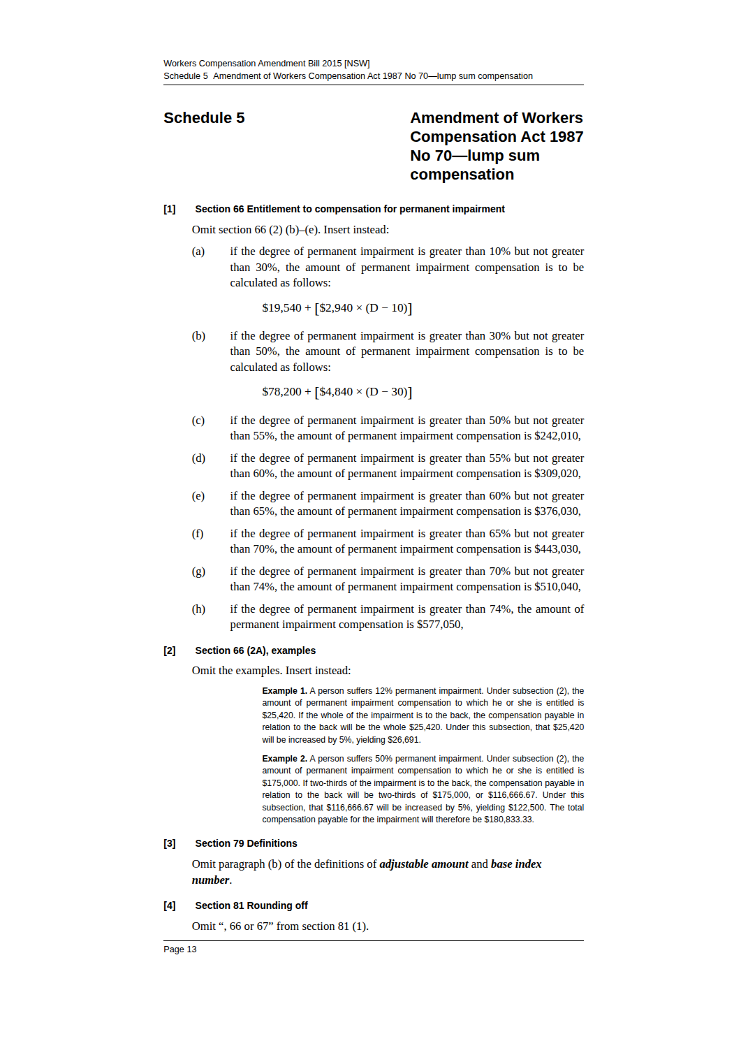Workers Compensation Amendment Bill 2015 [NSW]
Schedule 5 Amendment of Workers Compensation Act 1987 No 70—lump sum compensation
Schedule 5 Amendment of Workers Compensation Act 1987 No 70—lump sum compensation
[1] Section 66 Entitlement to compensation for permanent impairment
Omit section 66 (2) (b)–(e). Insert instead:
(a) if the degree of permanent impairment is greater than 10% but not greater than 30%, the amount of permanent impairment compensation is to be calculated as follows:
$19,540 + [$2,940 × (D − 10)]
(b) if the degree of permanent impairment is greater than 30% but not greater than 50%, the amount of permanent impairment compensation is to be calculated as follows:
$78,200 + [$4,840 × (D − 30)]
(c) if the degree of permanent impairment is greater than 50% but not greater than 55%, the amount of permanent impairment compensation is $242,010,
(d) if the degree of permanent impairment is greater than 55% but not greater than 60%, the amount of permanent impairment compensation is $309,020,
(e) if the degree of permanent impairment is greater than 60% but not greater than 65%, the amount of permanent impairment compensation is $376,030,
(f) if the degree of permanent impairment is greater than 65% but not greater than 70%, the amount of permanent impairment compensation is $443,030,
(g) if the degree of permanent impairment is greater than 70% but not greater than 74%, the amount of permanent impairment compensation is $510,040,
(h) if the degree of permanent impairment is greater than 74%, the amount of permanent impairment compensation is $577,050,
[2] Section 66 (2A), examples
Omit the examples. Insert instead:
Example 1. A person suffers 12% permanent impairment. Under subsection (2), the amount of permanent impairment compensation to which he or she is entitled is $25,420. If the whole of the impairment is to the back, the compensation payable in relation to the back will be the whole $25,420. Under this subsection, that $25,420 will be increased by 5%, yielding $26,691.
Example 2. A person suffers 50% permanent impairment. Under subsection (2), the amount of permanent impairment compensation to which he or she is entitled is $175,000. If two-thirds of the impairment is to the back, the compensation payable in relation to the back will be two-thirds of $175,000, or $116,666.67. Under this subsection, that $116,666.67 will be increased by 5%, yielding $122,500. The total compensation payable for the impairment will therefore be $180,833.33.
[3] Section 79 Definitions
Omit paragraph (b) of the definitions of adjustable amount and base index number.
[4] Section 81 Rounding off
Omit “, 66 or 67” from section 81 (1).
Page 13